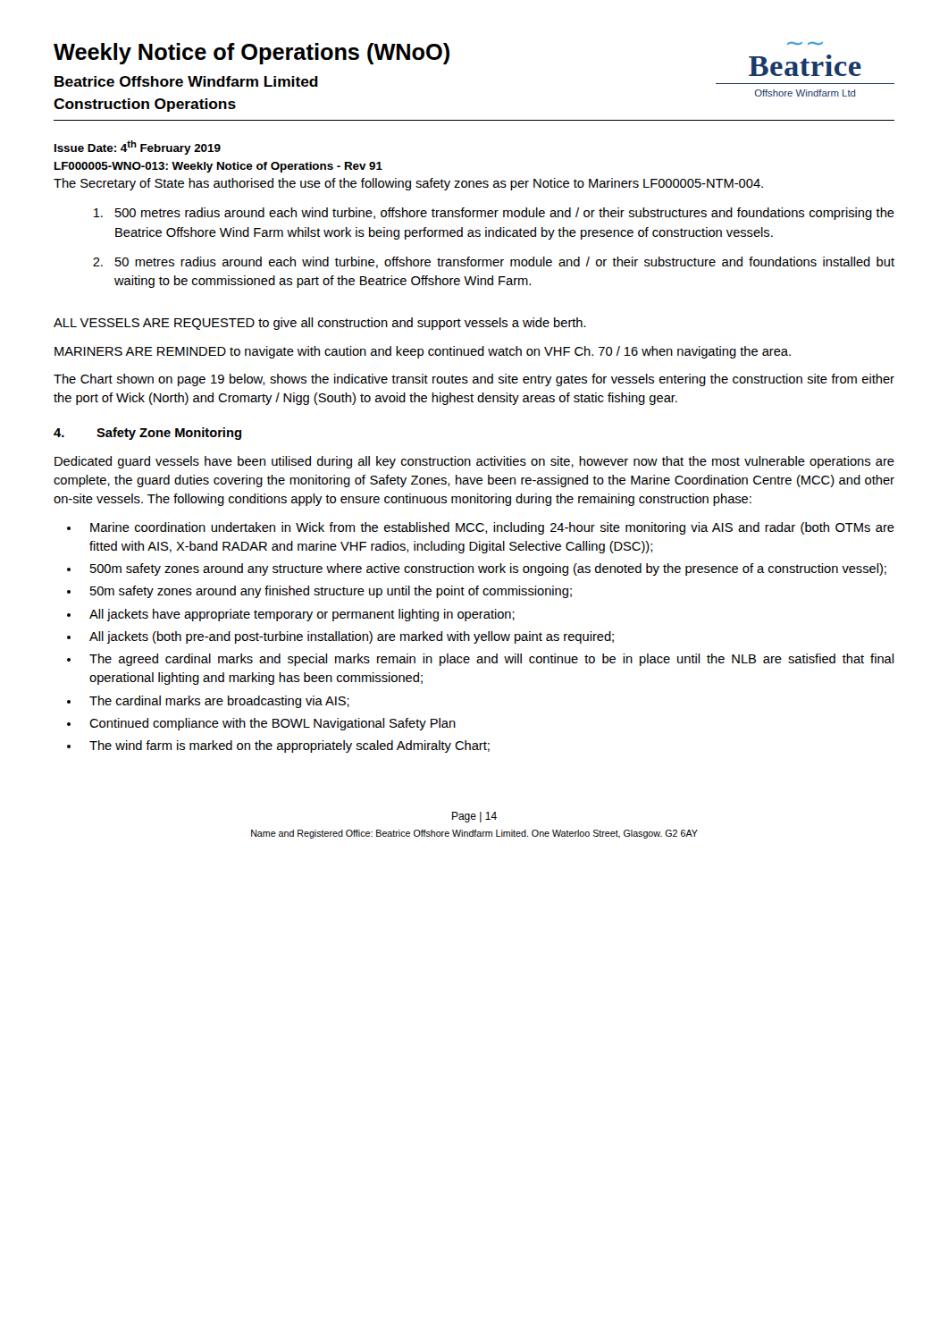∼∼
Beatrice
Offshore Windfarm Ltd
Weekly Notice of Operations (WNoO)
Beatrice Offshore Windfarm Limited
Construction Operations
Issue Date: 4th February 2019
LF000005-WNO-013: Weekly Notice of Operations - Rev 91
The Secretary of State has authorised the use of the following safety zones as per Notice to Mariners LF000005-NTM-004.
500 metres radius around each wind turbine, offshore transformer module and / or their substructures and foundations comprising the Beatrice Offshore Wind Farm whilst work is being performed as indicated by the presence of construction vessels.
50 metres radius around each wind turbine, offshore transformer module and / or their substructure and foundations installed but waiting to be commissioned as part of the Beatrice Offshore Wind Farm.
ALL VESSELS ARE REQUESTED to give all construction and support vessels a wide berth.
MARINERS ARE REMINDED to navigate with caution and keep continued watch on VHF Ch. 70 / 16 when navigating the area.
The Chart shown on page 19 below, shows the indicative transit routes and site entry gates for vessels entering the construction site from either the port of Wick (North) and Cromarty / Nigg (South) to avoid the highest density areas of static fishing gear.
4. Safety Zone Monitoring
Dedicated guard vessels have been utilised during all key construction activities on site, however now that the most vulnerable operations are complete, the guard duties covering the monitoring of Safety Zones, have been re-assigned to the Marine Coordination Centre (MCC) and other on-site vessels. The following conditions apply to ensure continuous monitoring during the remaining construction phase:
Marine coordination undertaken in Wick from the established MCC, including 24-hour site monitoring via AIS and radar (both OTMs are fitted with AIS, X-band RADAR and marine VHF radios, including Digital Selective Calling (DSC));
500m safety zones around any structure where active construction work is ongoing (as denoted by the presence of a construction vessel);
50m safety zones around any finished structure up until the point of commissioning;
All jackets have appropriate temporary or permanent lighting in operation;
All jackets (both pre-and post-turbine installation) are marked with yellow paint as required;
The agreed cardinal marks and special marks remain in place and will continue to be in place until the NLB are satisfied that final operational lighting and marking has been commissioned;
The cardinal marks are broadcasting via AIS;
Continued compliance with the BOWL Navigational Safety Plan
The wind farm is marked on the appropriately scaled Admiralty Chart;
Page | 14
Name and Registered Office: Beatrice Offshore Windfarm Limited. One Waterloo Street, Glasgow. G2 6AY